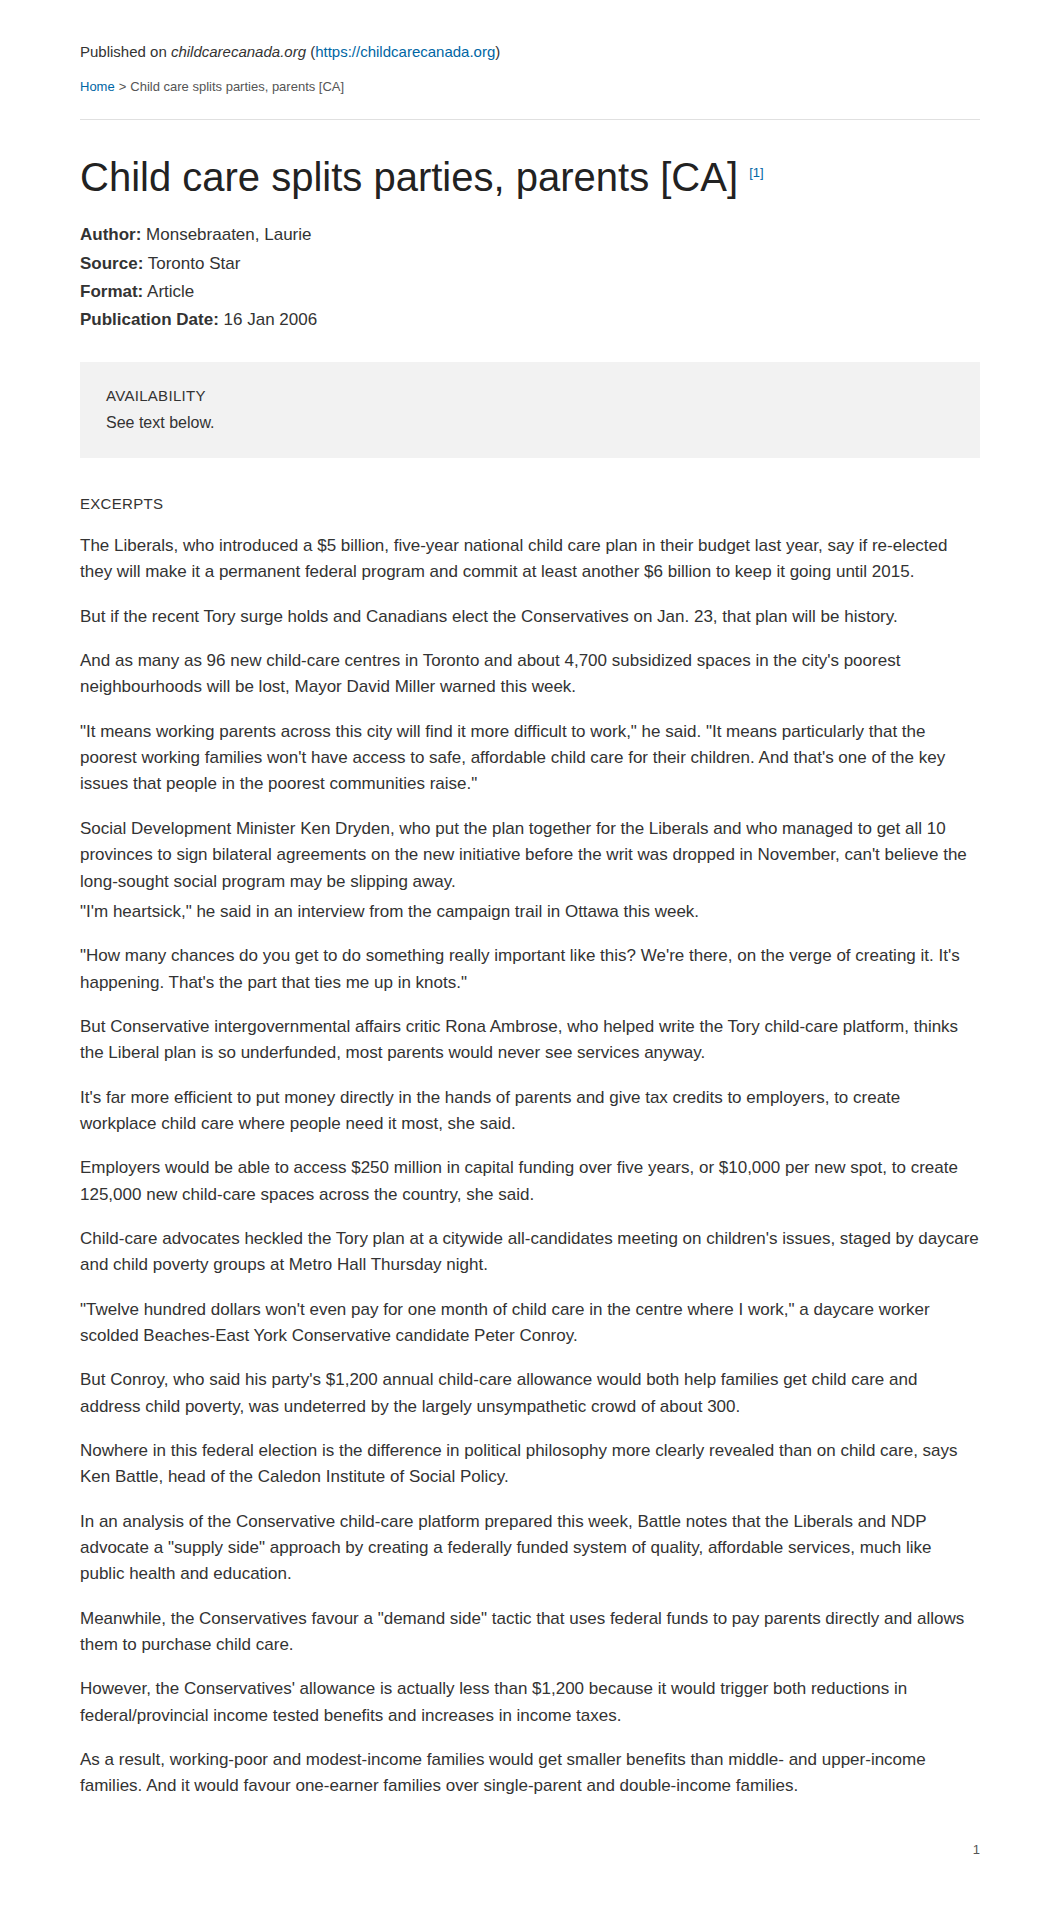Published on childcarecanada.org (https://childcarecanada.org)
Home>Child care splits parties, parents [CA]
Child care splits parties, parents [CA] [1]
Author: Monsebraaten, Laurie
Source: Toronto Star
Format: Article
Publication Date: 16 Jan 2006
AVAILABILITY
See text below.
EXCERPTS
The Liberals, who introduced a $5 billion, five-year national child care plan in their budget last year, say if re-elected they will make it a permanent federal program and commit at least another $6 billion to keep it going until 2015.
But if the recent Tory surge holds and Canadians elect the Conservatives on Jan. 23, that plan will be history.
And as many as 96 new child-care centres in Toronto and about 4,700 subsidized spaces in the city's poorest neighbourhoods will be lost, Mayor David Miller warned this week.
"It means working parents across this city will find it more difficult to work," he said. "It means particularly that the poorest working families won't have access to safe, affordable child care for their children. And that's one of the key issues that people in the poorest communities raise."
Social Development Minister Ken Dryden, who put the plan together for the Liberals and who managed to get all 10 provinces to sign bilateral agreements on the new initiative before the writ was dropped in November, can't believe the long-sought social program may be slipping away.
"I'm heartsick," he said in an interview from the campaign trail in Ottawa this week.
"How many chances do you get to do something really important like this? We're there, on the verge of creating it. It's happening. That's the part that ties me up in knots."
But Conservative intergovernmental affairs critic Rona Ambrose, who helped write the Tory child-care platform, thinks the Liberal plan is so underfunded, most parents would never see services anyway.
It's far more efficient to put money directly in the hands of parents and give tax credits to employers, to create workplace child care where people need it most, she said.
Employers would be able to access $250 million in capital funding over five years, or $10,000 per new spot, to create 125,000 new child-care spaces across the country, she said.
Child-care advocates heckled the Tory plan at a citywide all-candidates meeting on children's issues, staged by daycare and child poverty groups at Metro Hall Thursday night.
"Twelve hundred dollars won't even pay for one month of child care in the centre where I work," a daycare worker scolded Beaches-East York Conservative candidate Peter Conroy.
But Conroy, who said his party's $1,200 annual child-care allowance would both help families get child care and address child poverty, was undeterred by the largely unsympathetic crowd of about 300.
Nowhere in this federal election is the difference in political philosophy more clearly revealed than on child care, says Ken Battle, head of the Caledon Institute of Social Policy.
In an analysis of the Conservative child-care platform prepared this week, Battle notes that the Liberals and NDP advocate a "supply side" approach by creating a federally funded system of quality, affordable services, much like public health and education.
Meanwhile, the Conservatives favour a "demand side" tactic that uses federal funds to pay parents directly and allows them to purchase child care.
However, the Conservatives' allowance is actually less than $1,200 because it would trigger both reductions in federal/provincial income tested benefits and increases in income taxes.
As a result, working-poor and modest-income families would get smaller benefits than middle- and upper-income families. And it would favour one-earner families over single-parent and double-income families.
1